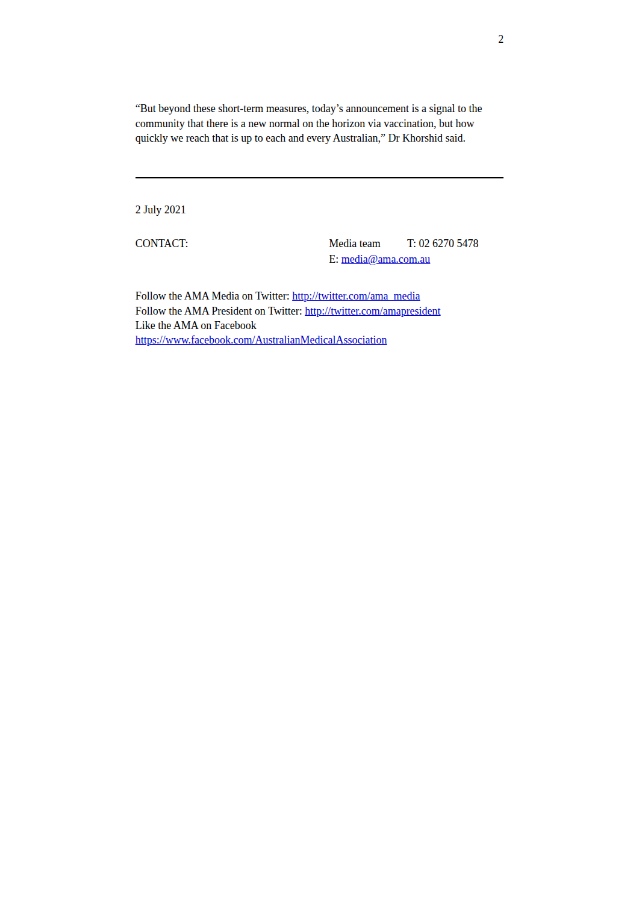2
“But beyond these short-term measures, today’s announcement is a signal to the community that there is a new normal on the horizon via vaccination, but how quickly we reach that is up to each and every Australian,” Dr Khorshid said.
2 July 2021
| CONTACT: | Media team | T: 02 6270 5478 |
| | E: media@ama.com.au |
Follow the AMA Media on Twitter: http://twitter.com/ama_media
Follow the AMA President on Twitter: http://twitter.com/amapresident
Like the AMA on Facebook https://www.facebook.com/AustralianMedicalAssociation